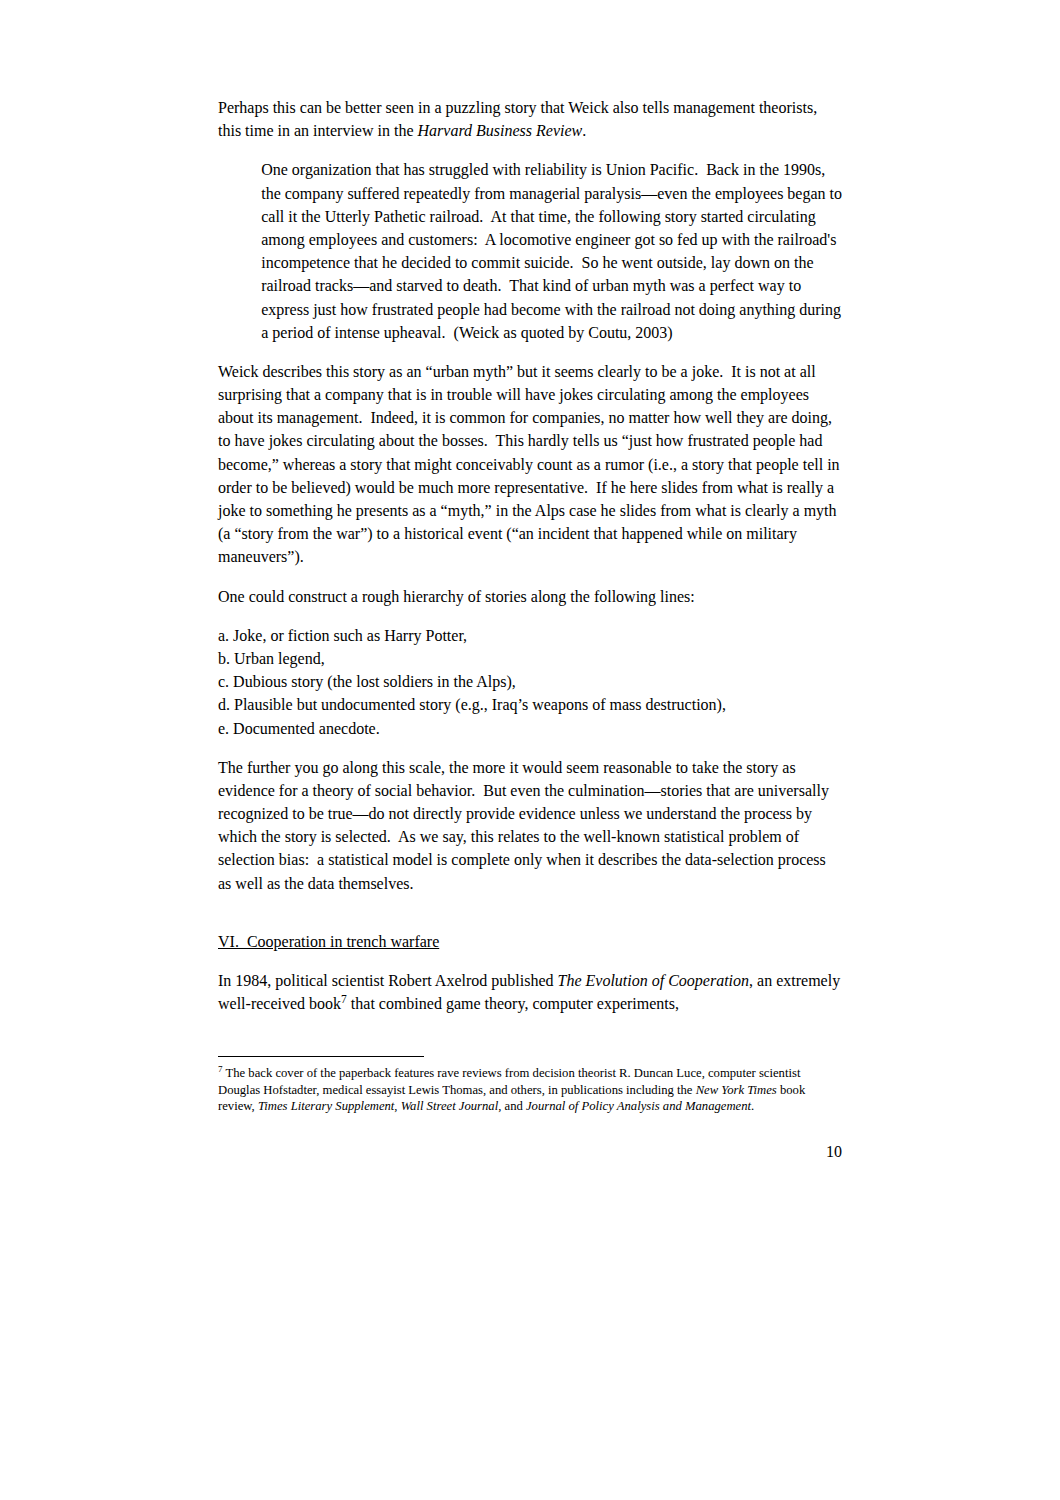Perhaps this can be better seen in a puzzling story that Weick also tells management theorists, this time in an interview in the Harvard Business Review.
One organization that has struggled with reliability is Union Pacific. Back in the 1990s, the company suffered repeatedly from managerial paralysis—even the employees began to call it the Utterly Pathetic railroad. At that time, the following story started circulating among employees and customers: A locomotive engineer got so fed up with the railroad's incompetence that he decided to commit suicide. So he went outside, lay down on the railroad tracks—and starved to death. That kind of urban myth was a perfect way to express just how frustrated people had become with the railroad not doing anything during a period of intense upheaval. (Weick as quoted by Coutu, 2003)
Weick describes this story as an “urban myth” but it seems clearly to be a joke. It is not at all surprising that a company that is in trouble will have jokes circulating among the employees about its management. Indeed, it is common for companies, no matter how well they are doing, to have jokes circulating about the bosses. This hardly tells us “just how frustrated people had become,” whereas a story that might conceivably count as a rumor (i.e., a story that people tell in order to be believed) would be much more representative. If he here slides from what is really a joke to something he presents as a “myth,” in the Alps case he slides from what is clearly a myth (a “story from the war”) to a historical event (“an incident that happened while on military maneuvers”).
One could construct a rough hierarchy of stories along the following lines:
a. Joke, or fiction such as Harry Potter,
b. Urban legend,
c. Dubious story (the lost soldiers in the Alps),
d. Plausible but undocumented story (e.g., Iraq’s weapons of mass destruction),
e. Documented anecdote.
The further you go along this scale, the more it would seem reasonable to take the story as evidence for a theory of social behavior. But even the culmination—stories that are universally recognized to be true—do not directly provide evidence unless we understand the process by which the story is selected. As we say, this relates to the well-known statistical problem of selection bias: a statistical model is complete only when it describes the data-selection process as well as the data themselves.
VI. Cooperation in trench warfare
In 1984, political scientist Robert Axelrod published The Evolution of Cooperation, an extremely well-received book7 that combined game theory, computer experiments,
7 The back cover of the paperback features rave reviews from decision theorist R. Duncan Luce, computer scientist Douglas Hofstadter, medical essayist Lewis Thomas, and others, in publications including the New York Times book review, Times Literary Supplement, Wall Street Journal, and Journal of Policy Analysis and Management.
10